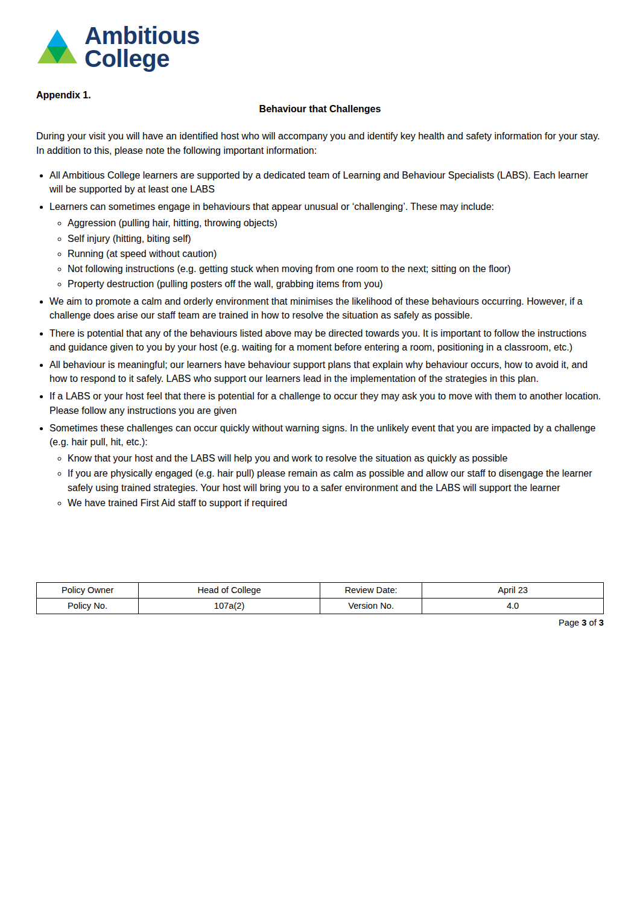Ambitious
College
Appendix 1.
Behaviour that Challenges
During your visit you will have an identified host who will accompany you and identify key health and safety information for your stay. In addition to this, please note the following important information:
All Ambitious College learners are supported by a dedicated team of Learning and Behaviour Specialists (LABS). Each learner will be supported by at least one LABS
Learners can sometimes engage in behaviours that appear unusual or ‘challenging’. These may include:
Aggression (pulling hair, hitting, throwing objects)
Self injury (hitting, biting self)
Running (at speed without caution)
Not following instructions (e.g. getting stuck when moving from one room to the next; sitting on the floor)
Property destruction (pulling posters off the wall, grabbing items from you)
We aim to promote a calm and orderly environment that minimises the likelihood of these behaviours occurring. However, if a challenge does arise our staff team are trained in how to resolve the situation as safely as possible.
There is potential that any of the behaviours listed above may be directed towards you. It is important to follow the instructions and guidance given to you by your host (e.g. waiting for a moment before entering a room, positioning in a classroom, etc.)
All behaviour is meaningful; our learners have behaviour support plans that explain why behaviour occurs, how to avoid it, and how to respond to it safely. LABS who support our learners lead in the implementation of the strategies in this plan.
If a LABS or your host feel that there is potential for a challenge to occur they may ask you to move with them to another location. Please follow any instructions you are given
Sometimes these challenges can occur quickly without warning signs. In the unlikely event that you are impacted by a challenge (e.g. hair pull, hit, etc.):
Know that your host and the LABS will help you and work to resolve the situation as quickly as possible
If you are physically engaged (e.g. hair pull) please remain as calm as possible and allow our staff to disengage the learner safely using trained strategies. Your host will bring you to a safer environment and the LABS will support the learner
We have trained First Aid staff to support if required
| Policy Owner | Head of College | Review Date: | April 23 |
| Policy No. | 107a(2) | Version No. | 4.0 |
Page 3 of 3